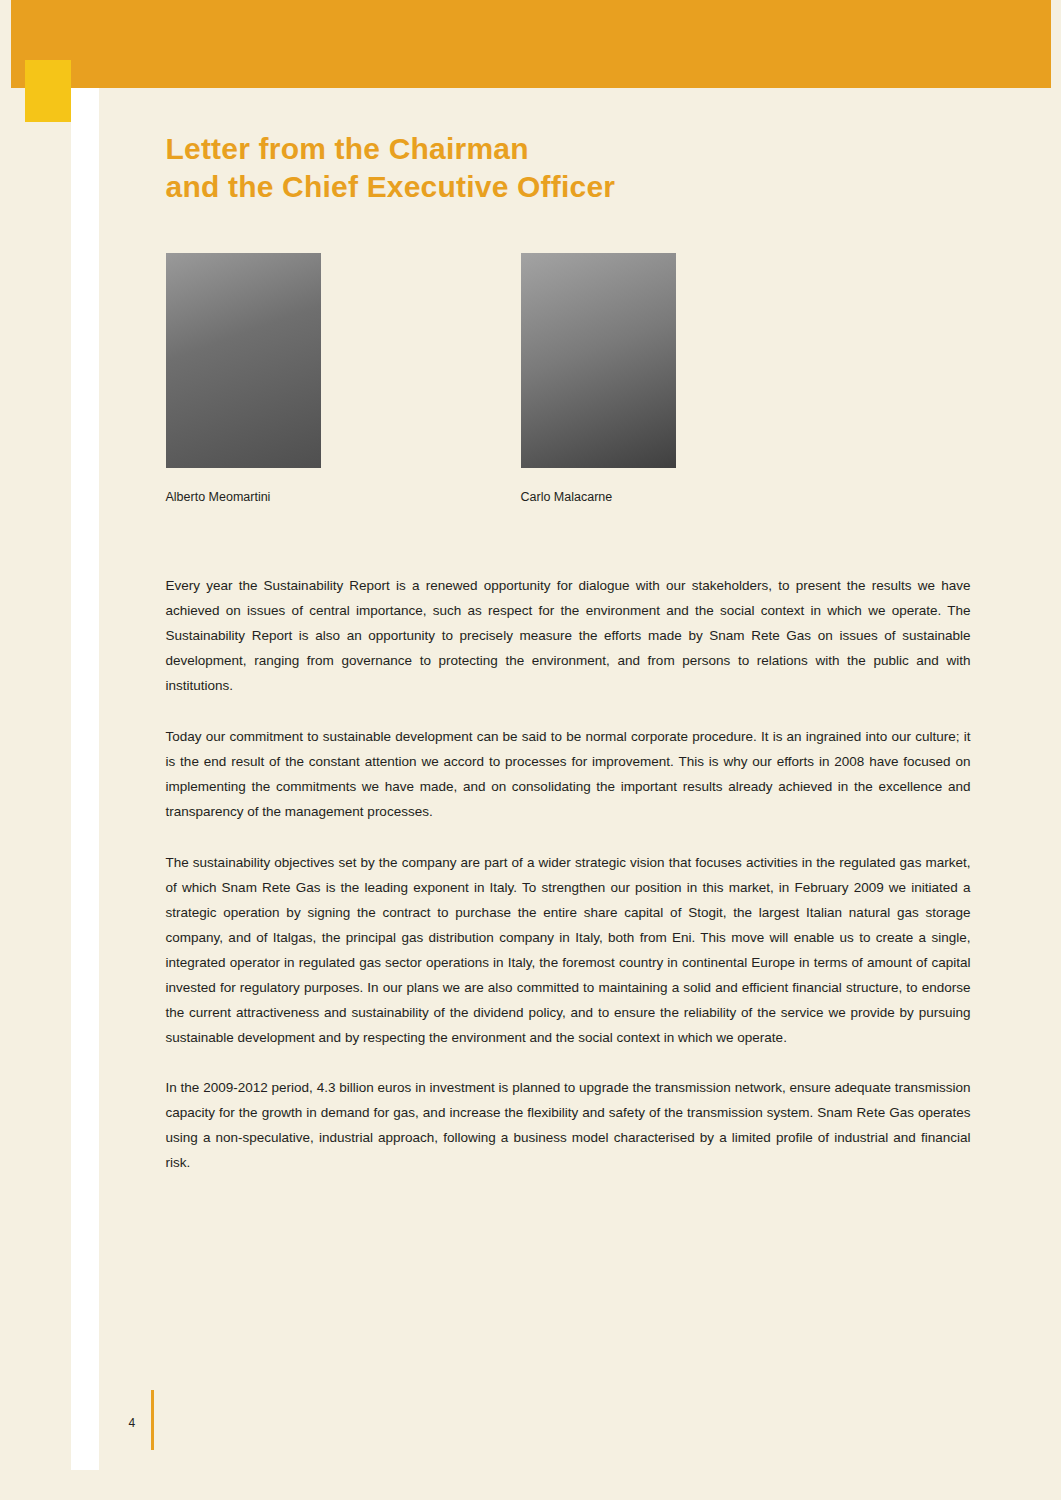Letter from the Chairman
and the Chief Executive Officer
Alberto Meomartini
Carlo Malacarne
Every year the Sustainability Report is a renewed opportunity for dialogue with our stakeholders, to present the results we have achieved on issues of central importance, such as respect for the environment and the social context in which we operate. The Sustainability Report is also an opportunity to precisely measure the efforts made by Snam Rete Gas on issues of sustainable development, ranging from governance to protecting the environment, and from persons to relations with the public and with institutions.
Today our commitment to sustainable development can be said to be normal corporate procedure. It is an ingrained into our culture; it is the end result of the constant attention we accord to processes for improvement. This is why our efforts in 2008 have focused on implementing the commitments we have made, and on consolidating the important results already achieved in the excellence and transparency of the management processes.
The sustainability objectives set by the company are part of a wider strategic vision that focuses activities in the regulated gas market, of which Snam Rete Gas is the leading exponent in Italy. To strengthen our position in this market, in February 2009 we initiated a strategic operation by signing the contract to purchase the entire share capital of Stogit, the largest Italian natural gas storage company, and of Italgas, the principal gas distribution company in Italy, both from Eni. This move will enable us to create a single, integrated operator in regulated gas sector operations in Italy, the foremost country in continental Europe in terms of amount of capital invested for regulatory purposes. In our plans we are also committed to maintaining a solid and efficient financial structure, to endorse the current attractiveness and sustainability of the dividend policy, and to ensure the reliability of the service we provide by pursuing sustainable development and by respecting the environment and the social context in which we operate.
In the 2009-2012 period, 4.3 billion euros in investment is planned to upgrade the transmission network, ensure adequate transmission capacity for the growth in demand for gas, and increase the flexibility and safety of the transmission system. Snam Rete Gas operates using a non-speculative, industrial approach, following a business model characterised by a limited profile of industrial and financial risk.
4